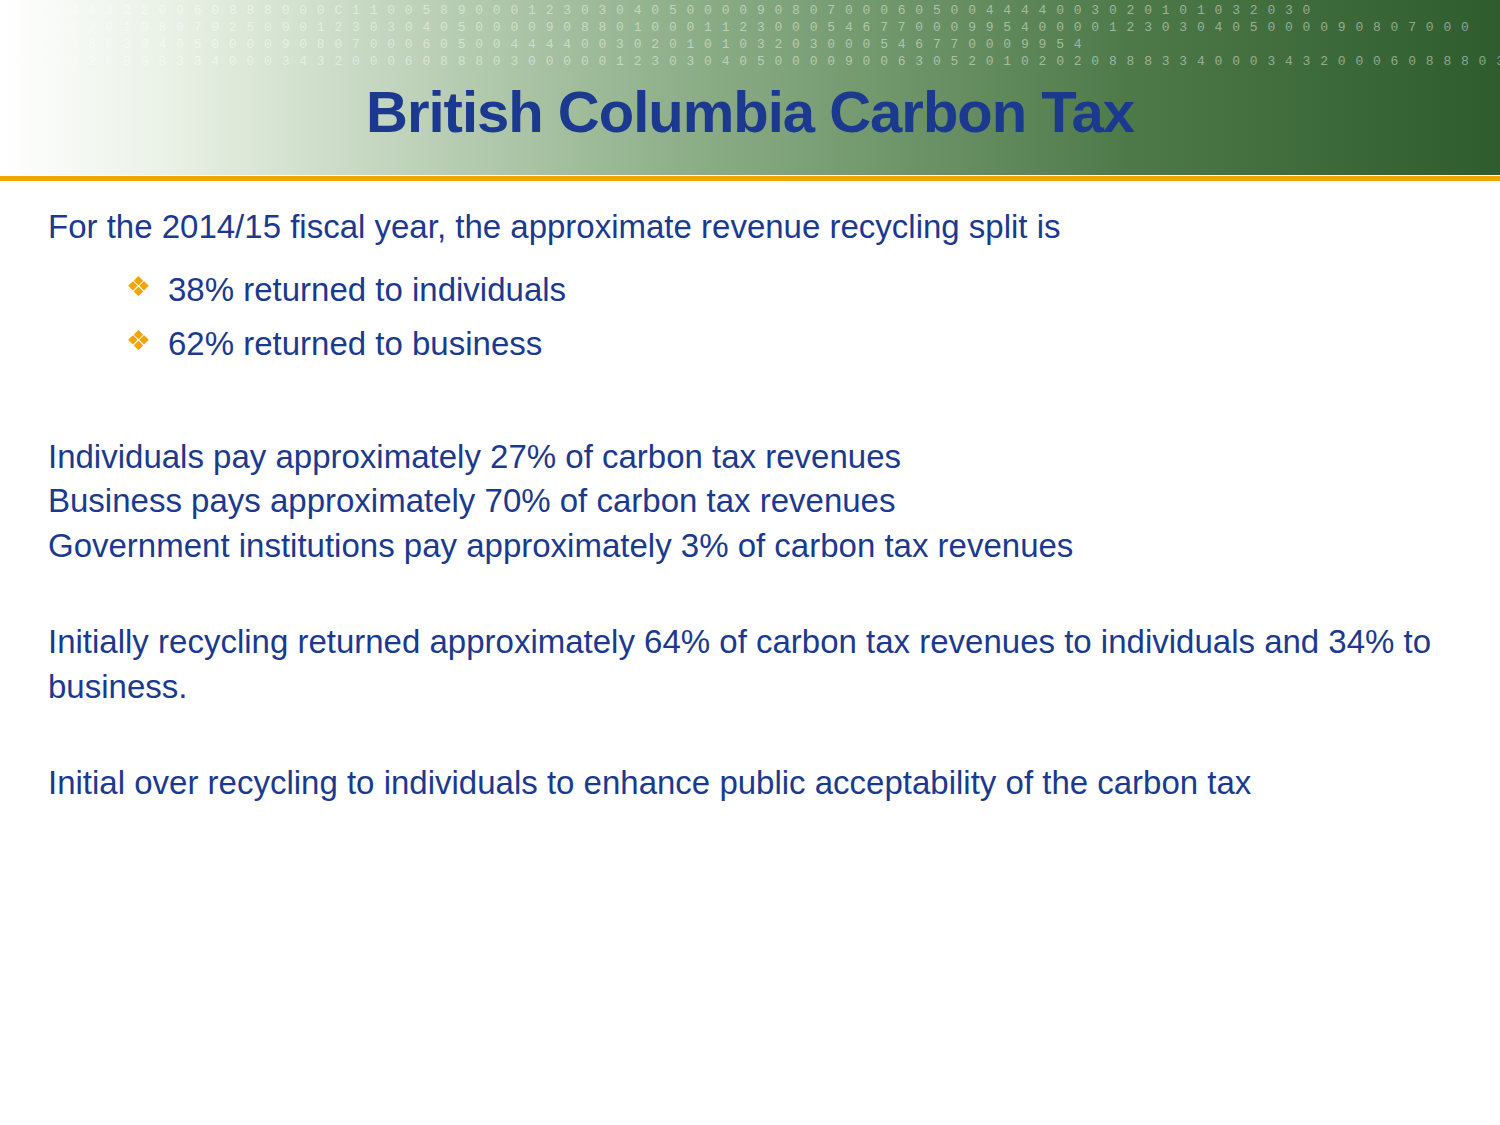0 1 A 1 4 4 3 2 2 0 0 6 0 8 8 8 0 0 0 C 1 1 0 0 5 8 9 0 0 0 1 2 3 0 3 0 4 0 5 0 0 0 0 9 0 8 0 7 0 0 0 6 0 5 0 0 4 4 4 4 0 0 3 0 2 0 1 0 1 0 3 2 0 3 0
0 0 1 4 0 3 0 1 0 8 0 7 0 2 5 0 0 0 1 2 3 0 3 0 4 0 5 0 0 0 0 9 0 8 8 0 1 0 0 0 1 1 2 3 0 0 0 5 4 6 7 7 0 0 0 9 9 5 4 0 0 0 0 1 2 3 0 3 0 4 0 5 0 0 0 0 9 0 8 0 7 0 0 0
0 0 0 1 2 3 0 3 0 4 0 5 0 0 0 0 9 0 8 0 7 0 0 0 6 0 5 0 0 4 4 4 4 0 0 3 0 2 0 1 0 1 0 3 2 0 3 0 0 0 5 4 6 7 7 0 0 0 9 9 5 4
0 1 0 2 0 2 0 8 8 8 3 3 4 0 0 0 3 4 3 2 0 0 0 6 0 8 8 8 0 3 0 0 0 0 0 1 2 3 0 3 0 4 0 5 0 0 0 0 9 0 0 6 3 0 5 2 0 1 0 2 0 2 0 8 8 8 3 3 4 0 0 0 3 4 3 2 0 0 0 6 0 8 8 8 0 3 0 0 0 0
British Columbia Carbon Tax
For the 2014/15 fiscal year, the approximate revenue recycling split is
38% returned to individuals
62% returned to business
Individuals pay approximately 27% of carbon tax revenues
Business pays approximately 70% of carbon tax revenues
Government institutions pay approximately 3% of carbon tax revenues
Initially recycling returned approximately 64% of carbon tax revenues to individuals and 34% to business.
Initial over recycling to individuals to enhance public acceptability of the carbon tax